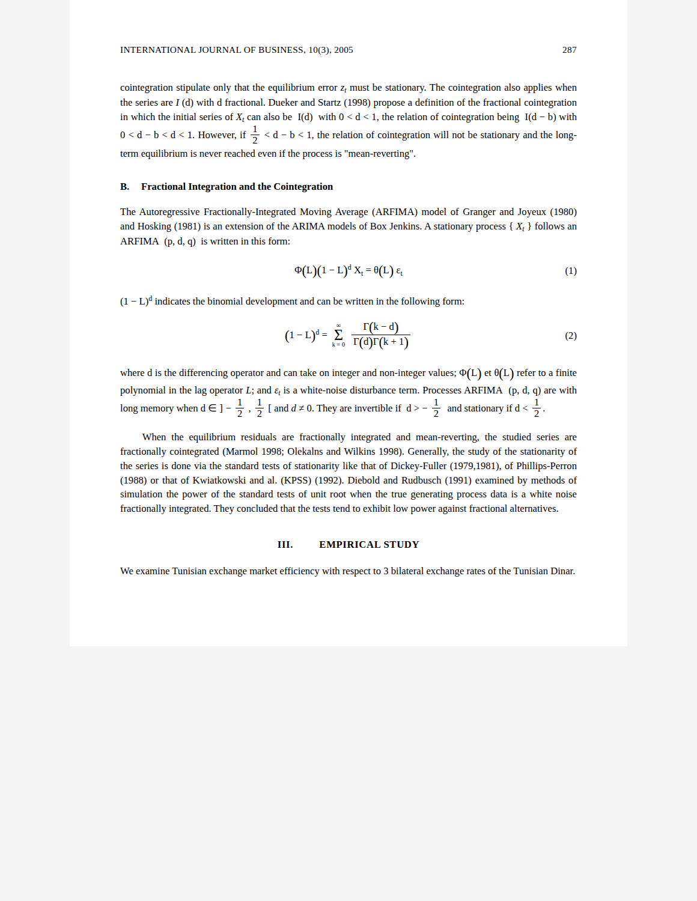International Journal of Business, 10(3), 2005 287
cointegration stipulate only that the equilibrium error zt must be stationary. The cointegration also applies when the series are I (d) with d fractional. Dueker and Startz (1998) propose a definition of the fractional cointegration in which the initial series of Xt can also be I(d) with 0 < d < 1, the relation of cointegration being I(d − b) with 0 < d − b < d < 1. However, if 12 < d − b < 1, the relation of cointegration will not be stationary and the long-term equilibrium is never reached even if the process is "mean-reverting".
B. Fractional Integration and the Cointegration
The Autoregressive Fractionally-Integrated Moving Average (ARFIMA) model of Granger and Joyeux (1980) and Hosking (1981) is an extension of the ARIMA models of Box Jenkins. A stationary process { Xt } follows an ARFIMA (p, d, q) is written in this form:
Φ(L)(1 − L)d Xt = θ(L) εt (1)
(1 − L)d indicates the binomial development and can be written in the following form:
(1 − L)d = ∞Σk = 0 Γ(k − d) Γ(d) Γ(k + 1) (2)
where d is the differencing operator and can take on integer and non-integer values; Φ(L) et θ(L) refer to a finite polynomial in the lag operator L; and εt is a white-noise disturbance term. Processes ARFIMA (p, d, q) are with long memory when d ∈ ] − 12 , 12 [ and d ≠ 0. They are invertible if d > − 12 and stationary if d < 12.
When the equilibrium residuals are fractionally integrated and mean-reverting, the studied series are fractionally cointegrated (Marmol 1998; Olekalns and Wilkins 1998). Generally, the study of the stationarity of the series is done via the standard tests of stationarity like that of Dickey-Fuller (1979,1981), of Phillips-Perron (1988) or that of Kwiatkowski and al. (KPSS) (1992). Diebold and Rudbusch (1991) examined by methods of simulation the power of the standard tests of unit root when the true generating process data is a white noise fractionally integrated. They concluded that the tests tend to exhibit low power against fractional alternatives.
III. EMPIRICAL STUDY
We examine Tunisian exchange market efficiency with respect to 3 bilateral exchange rates of the Tunisian Dinar.